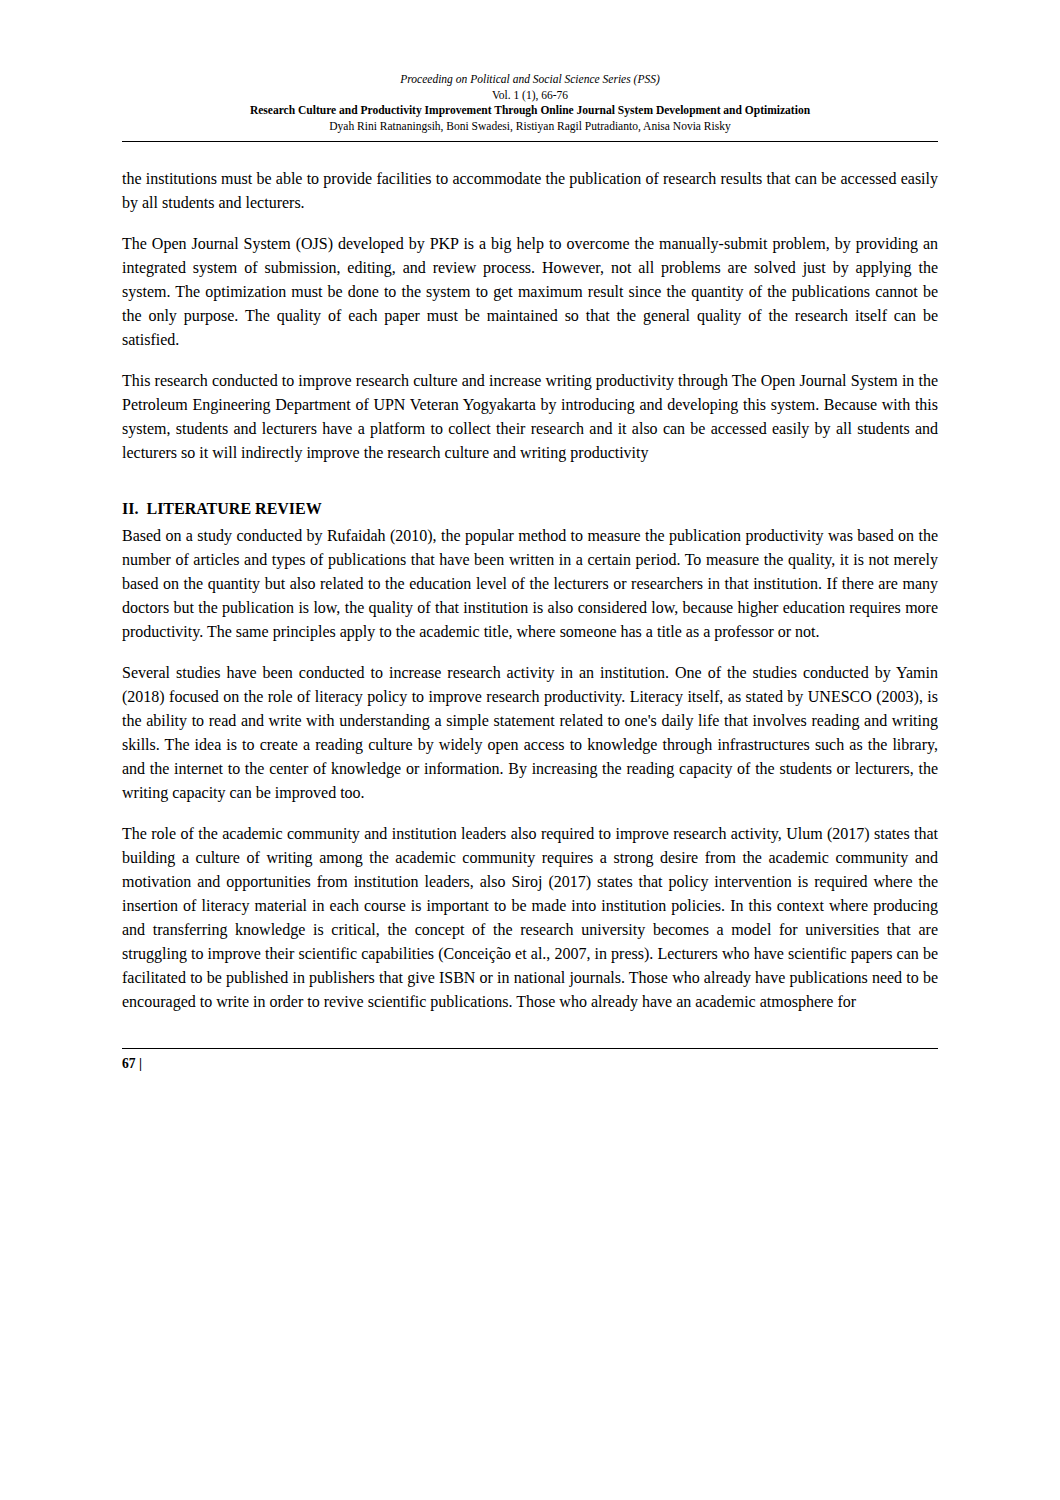Proceeding on Political and Social Science Series (PSS)
Vol. 1 (1), 66-76
Research Culture and Productivity Improvement Through Online Journal System Development and Optimization
Dyah Rini Ratnaningsih, Boni Swadesi, Ristiyan Ragil Putradianto, Anisa Novia Risky
the institutions must be able to provide facilities to accommodate the publication of research results that can be accessed easily by all students and lecturers.
The Open Journal System (OJS) developed by PKP is a big help to overcome the manually-submit problem, by providing an integrated system of submission, editing, and review process. However, not all problems are solved just by applying the system. The optimization must be done to the system to get maximum result since the quantity of the publications cannot be the only purpose. The quality of each paper must be maintained so that the general quality of the research itself can be satisfied.
This research conducted to improve research culture and increase writing productivity through The Open Journal System in the Petroleum Engineering Department of UPN Veteran Yogyakarta by introducing and developing this system. Because with this system, students and lecturers have a platform to collect their research and it also can be accessed easily by all students and lecturers so it will indirectly improve the research culture and writing productivity
II. LITERATURE REVIEW
Based on a study conducted by Rufaidah (2010), the popular method to measure the publication productivity was based on the number of articles and types of publications that have been written in a certain period. To measure the quality, it is not merely based on the quantity but also related to the education level of the lecturers or researchers in that institution. If there are many doctors but the publication is low, the quality of that institution is also considered low, because higher education requires more productivity. The same principles apply to the academic title, where someone has a title as a professor or not.
Several studies have been conducted to increase research activity in an institution. One of the studies conducted by Yamin (2018) focused on the role of literacy policy to improve research productivity. Literacy itself, as stated by UNESCO (2003), is the ability to read and write with understanding a simple statement related to one's daily life that involves reading and writing skills. The idea is to create a reading culture by widely open access to knowledge through infrastructures such as the library, and the internet to the center of knowledge or information. By increasing the reading capacity of the students or lecturers, the writing capacity can be improved too.
The role of the academic community and institution leaders also required to improve research activity, Ulum (2017) states that building a culture of writing among the academic community requires a strong desire from the academic community and motivation and opportunities from institution leaders, also Siroj (2017) states that policy intervention is required where the insertion of literacy material in each course is important to be made into institution policies. In this context where producing and transferring knowledge is critical, the concept of the research university becomes a model for universities that are struggling to improve their scientific capabilities (Conceição et al., 2007, in press). Lecturers who have scientific papers can be facilitated to be published in publishers that give ISBN or in national journals. Those who already have publications need to be encouraged to write in order to revive scientific publications. Those who already have an academic atmosphere for
67 |